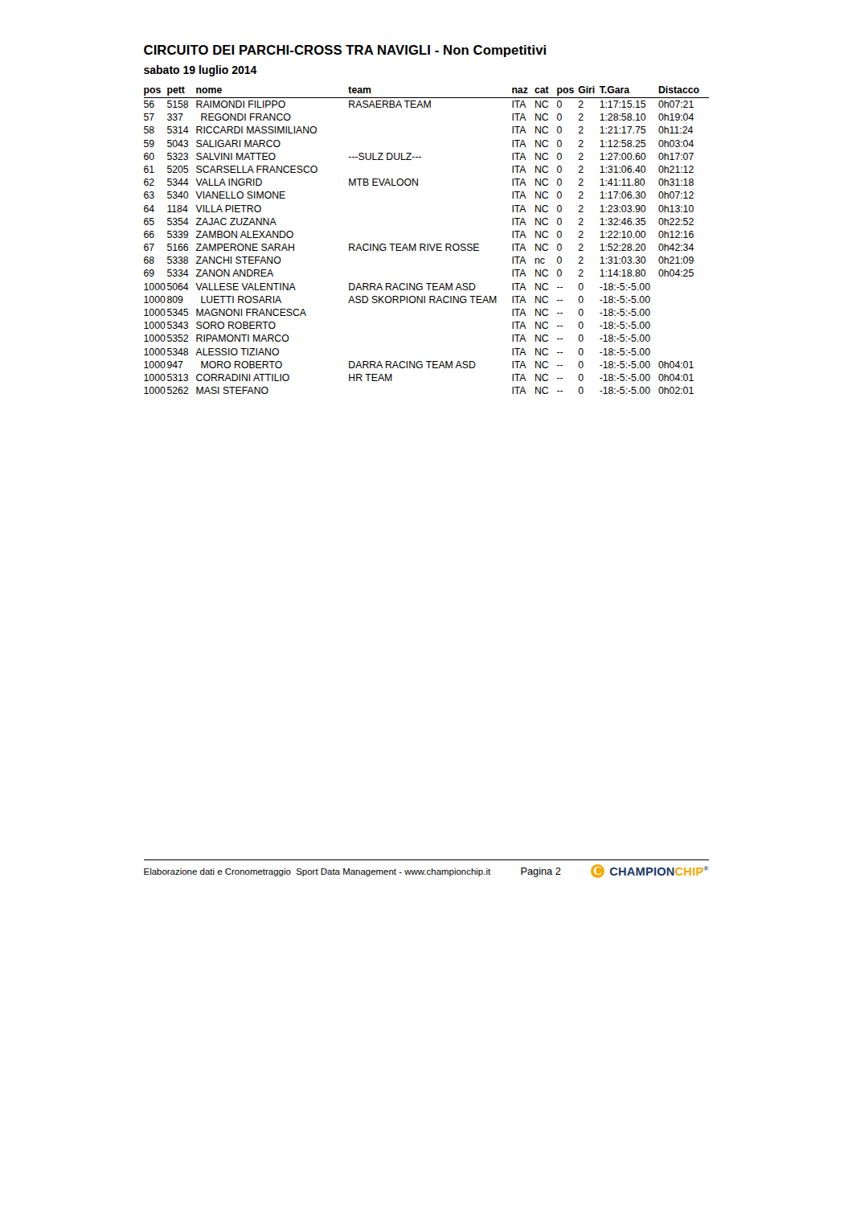CIRCUITO DEI PARCHI-CROSS TRA NAVIGLI - Non Competitivi
sabato 19 luglio 2014
| pos | pett | nome | team | naz | cat | pos | Giri | T.Gara | Distacco |
| --- | --- | --- | --- | --- | --- | --- | --- | --- | --- |
| 56 | 5158 | RAIMONDI FILIPPO | RASAERBA TEAM | ITA | NC | 0 | 2 | 1:17:15.15 | 0h07:21 |
| 57 | 337 | REGONDI FRANCO | | ITA | NC | 0 | 2 | 1:28:58.10 | 0h19:04 |
| 58 | 5314 | RICCARDI MASSIMILIANO | | ITA | NC | 0 | 2 | 1:21:17.75 | 0h11:24 |
| 59 | 5043 | SALIGARI MARCO | | ITA | NC | 0 | 2 | 1:12:58.25 | 0h03:04 |
| 60 | 5323 | SALVINI MATTEO | ---SULZ DULZ--- | ITA | NC | 0 | 2 | 1:27:00.60 | 0h17:07 |
| 61 | 5205 | SCARSELLA FRANCESCO | | ITA | NC | 0 | 2 | 1:31:06.40 | 0h21:12 |
| 62 | 5344 | VALLA INGRID | MTB EVALOON | ITA | NC | 0 | 2 | 1:41:11.80 | 0h31:18 |
| 63 | 5340 | VIANELLO SIMONE | | ITA | NC | 0 | 2 | 1:17:06.30 | 0h07:12 |
| 64 | 1184 | VILLA PIETRO | | ITA | NC | 0 | 2 | 1:23:03.90 | 0h13:10 |
| 65 | 5354 | ZAJAC ZUZANNA | | ITA | NC | 0 | 2 | 1:32:46.35 | 0h22:52 |
| 66 | 5339 | ZAMBON ALEXANDO | | ITA | NC | 0 | 2 | 1:22:10.00 | 0h12:16 |
| 67 | 5166 | ZAMPERONE SARAH | RACING TEAM RIVE ROSSE | ITA | NC | 0 | 2 | 1:52:28.20 | 0h42:34 |
| 68 | 5338 | ZANCHI STEFANO | | ITA | nc | 0 | 2 | 1:31:03.30 | 0h21:09 |
| 69 | 5334 | ZANON ANDREA | | ITA | NC | 0 | 2 | 1:14:18.80 | 0h04:25 |
| 1000 | 5064 | VALLESE VALENTINA | DARRA RACING TEAM ASD | ITA | NC | -- | 0 | -18:-5:-5.00 | |
| 1000 | 809 | LUETTI ROSARIA | ASD SKORPIONI RACING TEAM | ITA | NC | -- | 0 | -18:-5:-5.00 | |
| 1000 | 5345 | MAGNONI FRANCESCA | | ITA | NC | -- | 0 | -18:-5:-5.00 | |
| 1000 | 5343 | SORO ROBERTO | | ITA | NC | -- | 0 | -18:-5:-5.00 | |
| 1000 | 5352 | RIPAMONTI MARCO | | ITA | NC | -- | 0 | -18:-5:-5.00 | |
| 1000 | 5348 | ALESSIO TIZIANO | | ITA | NC | -- | 0 | -18:-5:-5.00 | |
| 1000 | 947 | MORO ROBERTO | DARRA RACING TEAM ASD | ITA | NC | -- | 0 | -18:-5:-5.00 | 0h04:01 |
| 1000 | 5313 | CORRADINI ATTILIO | HR TEAM | ITA | NC | -- | 0 | -18:-5:-5.00 | 0h04:01 |
| 1000 | 5262 | MASI STEFANO | | ITA | NC | -- | 0 | -18:-5:-5.00 | 0h02:01 |
Elaborazione dati e Cronometraggio Sport Data Management - www.championchip.it
Pagina 2
C CHAMPION CHIP®